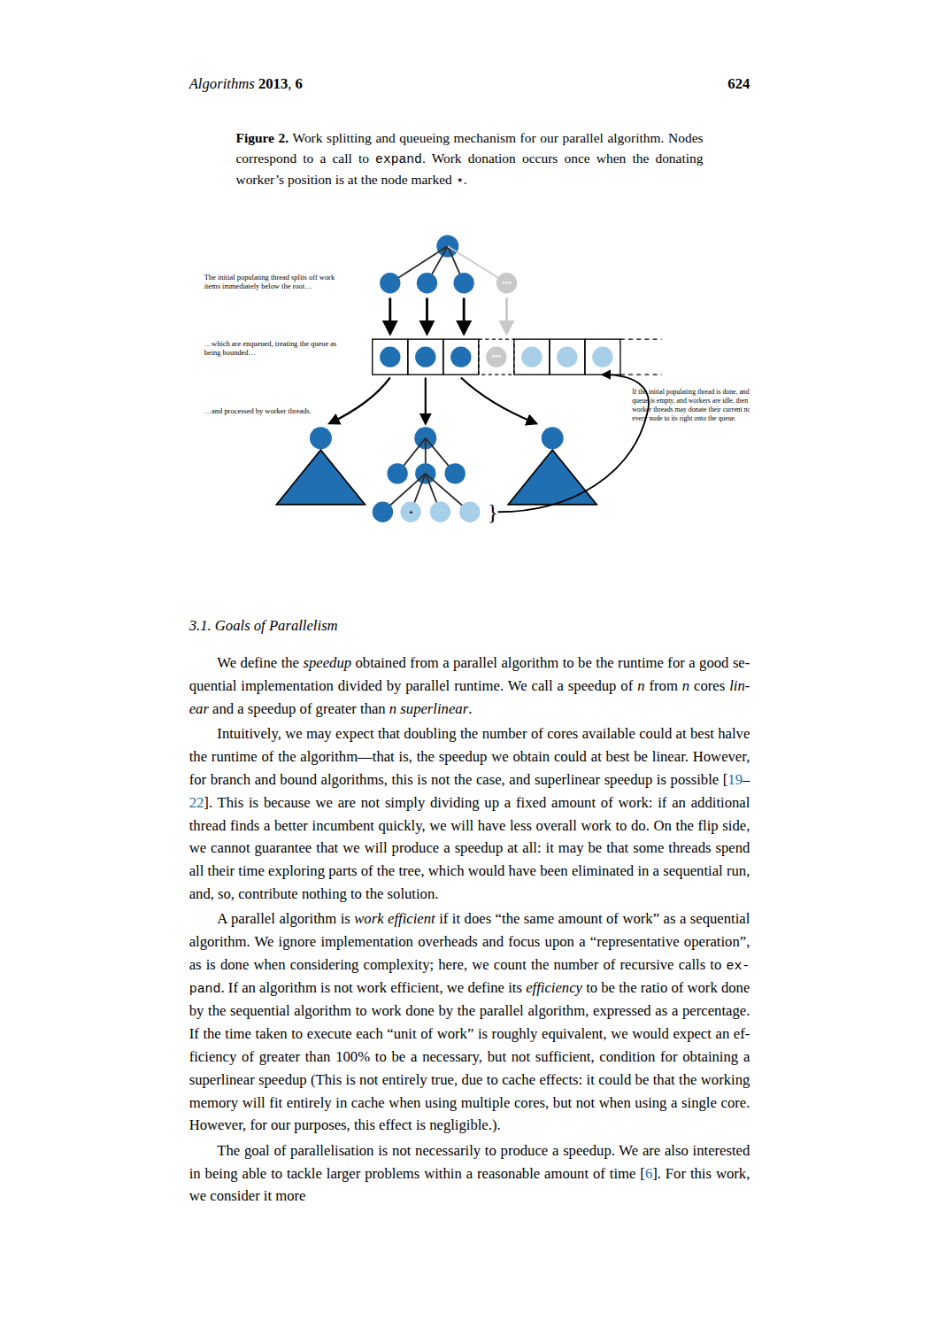Algorithms 2013, 6
624
Figure 2. Work splitting and queueing mechanism for our parallel algorithm. Nodes correspond to a call to expand. Work donation occurs once when the donating worker’s position is at the node marked ⋆.
••• The initial populating thread splits off work items immediately below the root… …which are enqueued, treating the queue as being bounded… ••• If the initial populating thread is done, and the queue is empty, and workers are idle, then busy worker threads may donate their current node and every node to its right onto the queue. …and processed by worker threads. ⋆ }
3.1. Goals of Parallelism
We define the speedup obtained from a parallel algorithm to be the runtime for a good sequential implementation divided by parallel runtime. We call a speedup of n from n cores linear and a speedup of greater than n superlinear.
Intuitively, we may expect that doubling the number of cores available could at best halve the runtime of the algorithm—that is, the speedup we obtain could at best be linear. However, for branch and bound algorithms, this is not the case, and superlinear speedup is possible [19–22]. This is because we are not simply dividing up a fixed amount of work: if an additional thread finds a better incumbent quickly, we will have less overall work to do. On the flip side, we cannot guarantee that we will produce a speedup at all: it may be that some threads spend all their time exploring parts of the tree, which would have been eliminated in a sequential run, and, so, contribute nothing to the solution.
A parallel algorithm is work efficient if it does “the same amount of work” as a sequential algorithm. We ignore implementation overheads and focus upon a “representative operation”, as is done when considering complexity; here, we count the number of recursive calls to expand. If an algorithm is not work efficient, we define its efficiency to be the ratio of work done by the sequential algorithm to work done by the parallel algorithm, expressed as a percentage. If the time taken to execute each “unit of work” is roughly equivalent, we would expect an efficiency of greater than 100% to be a necessary, but not sufficient, condition for obtaining a superlinear speedup (This is not entirely true, due to cache effects: it could be that the working memory will fit entirely in cache when using multiple cores, but not when using a single core. However, for our purposes, this effect is negligible.).
The goal of parallelisation is not necessarily to produce a speedup. We are also interested in being able to tackle larger problems within a reasonable amount of time [6]. For this work, we consider it more